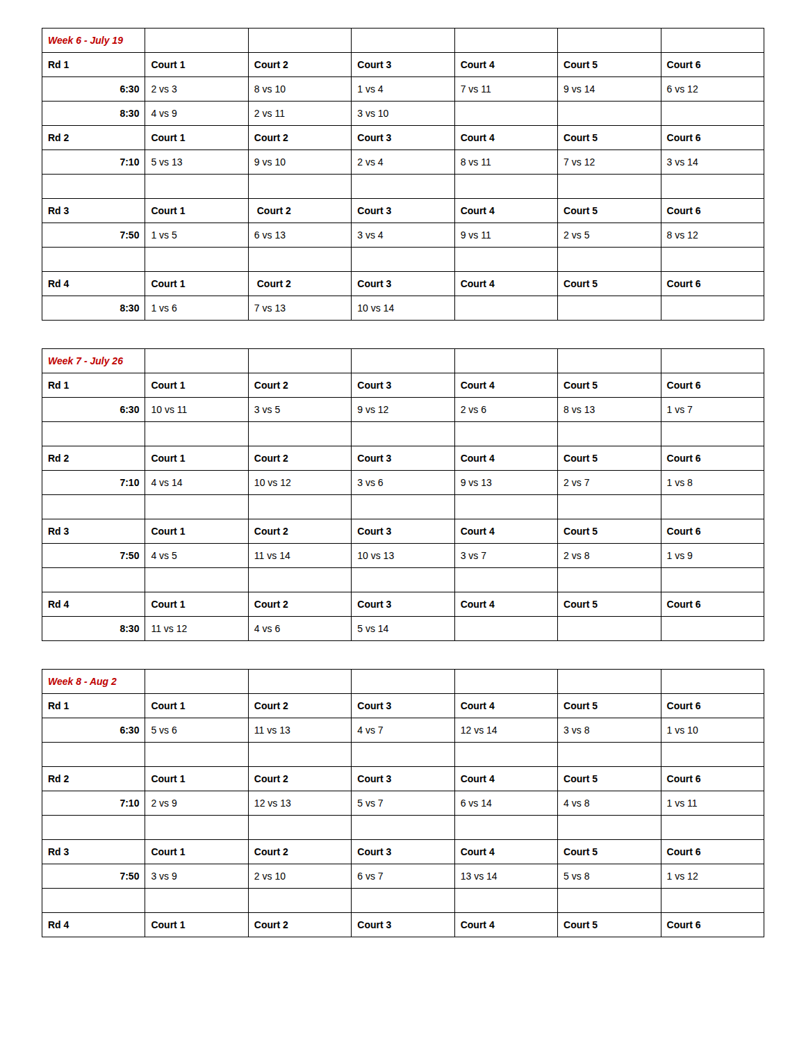| Week 6 - July 19 | | | | | | |
| Rd 1 | Court 1 | Court 2 | Court 3 | Court 4 | Court 5 | Court 6 |
| 6:30 | 2 vs 3 | 8 vs 10 | 1 vs 4 | 7 vs 11 | 9 vs 14 | 6 vs 12 |
| 8:30 | 4 vs 9 | 2 vs 11 | 3 vs 10 | | | |
| Rd 2 | Court 1 | Court 2 | Court 3 | Court 4 | Court 5 | Court 6 |
| 7:10 | 5 vs 13 | 9 vs 10 | 2 vs 4 | 8 vs 11 | 7 vs 12 | 3 vs 14 |
| Rd 3 | Court 1 | Court 2 | Court 3 | Court 4 | Court 5 | Court 6 |
| 7:50 | 1 vs 5 | 6 vs 13 | 3 vs 4 | 9 vs 11 | 2 vs 5 | 8 vs 12 |
| Rd 4 | Court 1 | Court 2 | Court 3 | Court 4 | Court 5 | Court 6 |
| 8:30 | 1 vs 6 | 7 vs 13 | 10 vs 14 | | | |
| Week 7 - July 26 | | | | | | |
| Rd 1 | Court 1 | Court 2 | Court 3 | Court 4 | Court 5 | Court 6 |
| 6:30 | 10 vs 11 | 3 vs 5 | 9 vs 12 | 2 vs 6 | 8 vs 13 | 1 vs 7 |
| Rd 2 | Court 1 | Court 2 | Court 3 | Court 4 | Court 5 | Court 6 |
| 7:10 | 4 vs 14 | 10 vs 12 | 3 vs 6 | 9 vs 13 | 2 vs 7 | 1 vs 8 |
| Rd 3 | Court 1 | Court 2 | Court 3 | Court 4 | Court 5 | Court 6 |
| 7:50 | 4 vs 5 | 11 vs 14 | 10 vs 13 | 3 vs 7 | 2 vs 8 | 1 vs 9 |
| Rd 4 | Court 1 | Court 2 | Court 3 | Court 4 | Court 5 | Court 6 |
| 8:30 | 11 vs 12 | 4 vs 6 | 5 vs 14 | | | |
| Week 8 - Aug 2 | | | | | | |
| Rd 1 | Court 1 | Court 2 | Court 3 | Court 4 | Court 5 | Court 6 |
| 6:30 | 5 vs 6 | 11 vs 13 | 4 vs 7 | 12 vs 14 | 3 vs 8 | 1 vs 10 |
| Rd 2 | Court 1 | Court 2 | Court 3 | Court 4 | Court 5 | Court 6 |
| 7:10 | 2 vs 9 | 12 vs 13 | 5 vs 7 | 6 vs 14 | 4 vs 8 | 1 vs 11 |
| Rd 3 | Court 1 | Court 2 | Court 3 | Court 4 | Court 5 | Court 6 |
| 7:50 | 3 vs 9 | 2 vs 10 | 6 vs 7 | 13 vs 14 | 5 vs 8 | 1 vs 12 |
| Rd 4 | Court 1 | Court 2 | Court 3 | Court 4 | Court 5 | Court 6 |